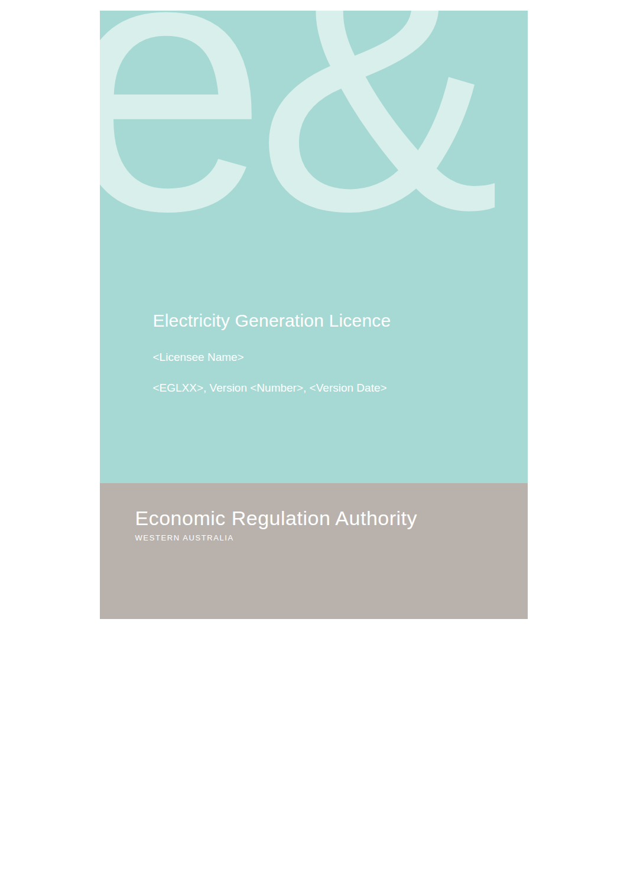e&
Electricity Generation Licence
<Licensee Name>
<EGLXX>, Version <Number>, <Version Date>
Economic Regulation Authority
WESTERN AUSTRALIA